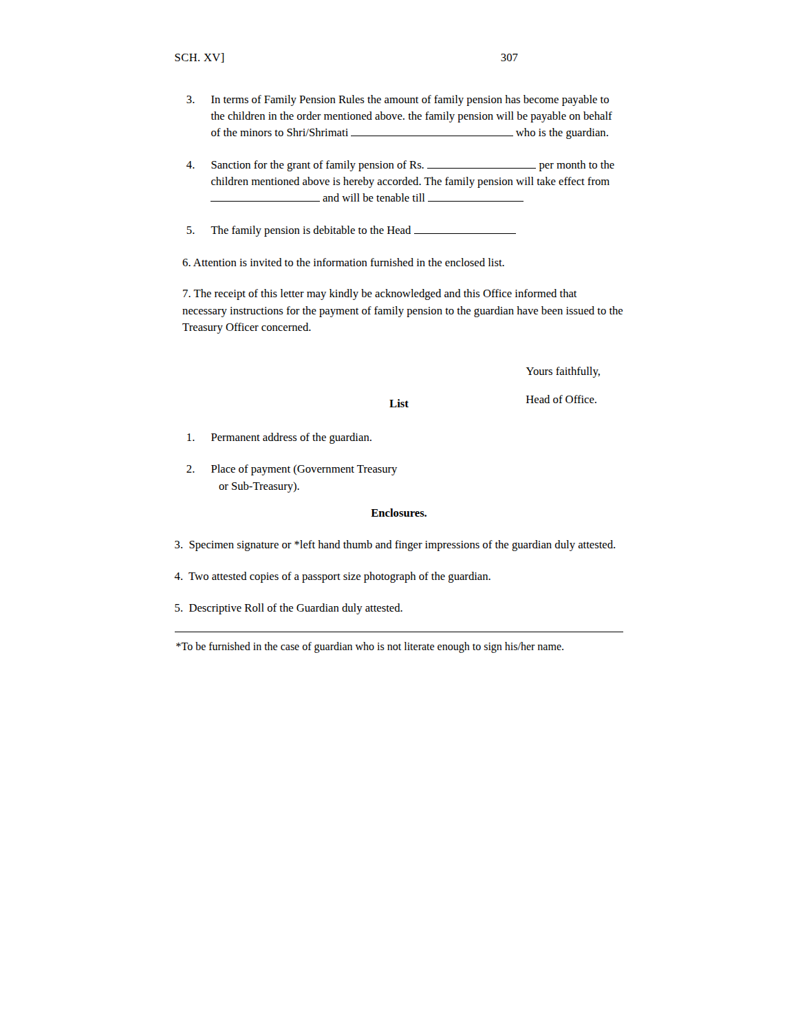SCH. XV]
307
3. In terms of Family Pension Rules the amount of family pension has become payable to the children in the order mentioned above. the family pension will be payable on behalf of the minors to Shri/Shrimati who is the guardian.
4. Sanction for the grant of family pension of Rs. per month to the children mentioned above is hereby accorded. The family pension will take effect from and will be tenable till
5. The family pension is debitable to the Head
6. Attention is invited to the information furnished in the enclosed list.
7. The receipt of this letter may kindly be acknowledged and this Office informed that necessary instructions for the payment of family pension to the guardian have been issued to the Treasury Officer concerned.
Yours faithfully,
Head of Office.
List
1. Permanent address of the guardian.
2. Place of payment (Government Treasury or Sub-Treasury).
Enclosures.
3. Specimen signature or *left hand thumb and finger impressions of the guardian duly attested.
4. Two attested copies of a passport size photograph of the guardian.
5. Descriptive Roll of the Guardian duly attested.
*To be furnished in the case of guardian who is not literate enough to sign his/her name.